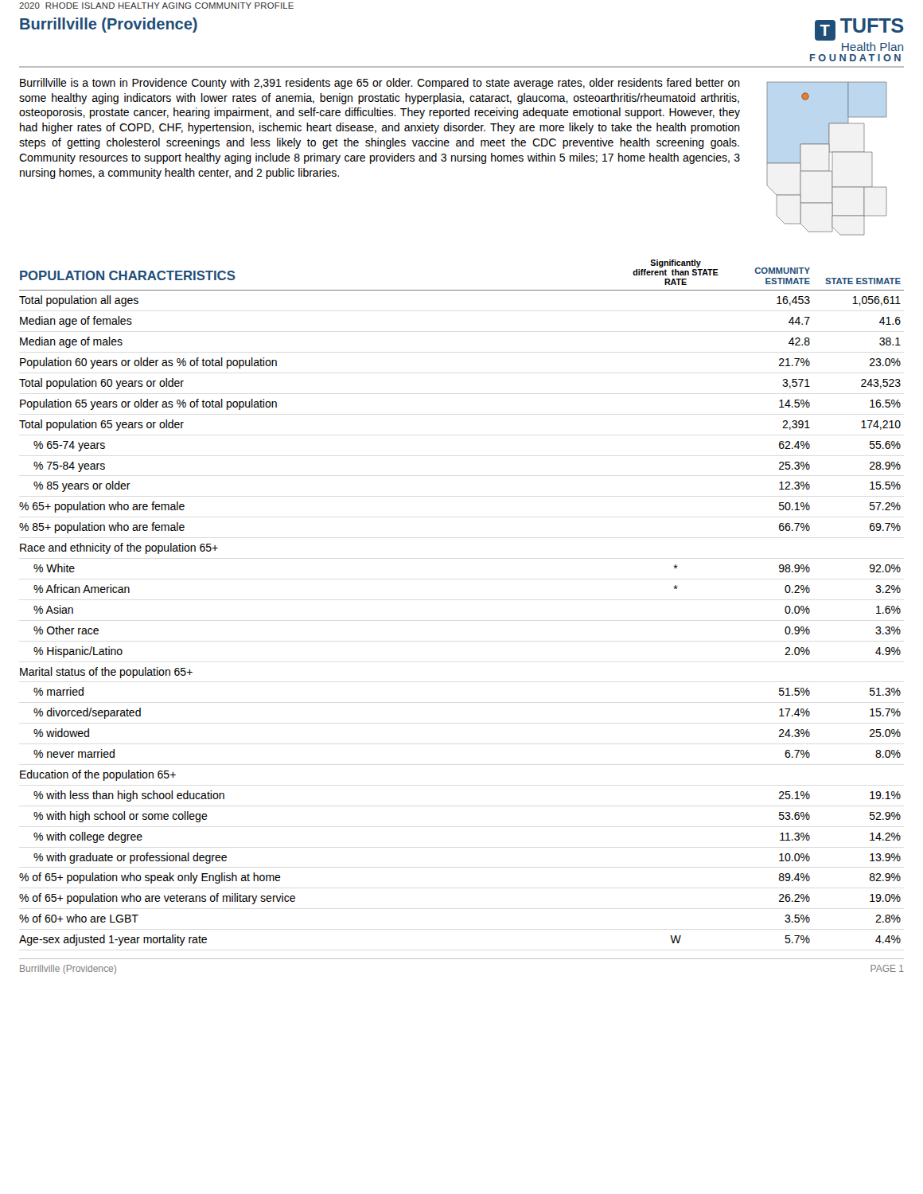2020 RHODE ISLAND HEALTHY AGING COMMUNITY PROFILE
Burrillville (Providence)
TTUFTS
Health Plan
FOUNDATION
Burrillville is a town in Providence County with 2,391 residents age 65 or older. Compared to state average rates, older residents fared better on some healthy aging indicators with lower rates of anemia, benign prostatic hyperplasia, cataract, glaucoma, osteoarthritis/rheumatoid arthritis, osteoporosis, prostate cancer, hearing impairment, and self-care difficulties. They reported receiving adequate emotional support. However, they had higher rates of COPD, CHF, hypertension, ischemic heart disease, and anxiety disorder. They are more likely to take the health promotion steps of getting cholesterol screenings and less likely to get the shingles vaccine and meet the CDC preventive health screening goals. Community resources to support healthy aging include 8 primary care providers and 3 nursing homes within 5 miles; 17 home health agencies, 3 nursing homes, a community health center, and 2 public libraries.
| POPULATION CHARACTERISTICS | Significantly different than STATE RATE | COMMUNITY ESTIMATE | STATE ESTIMATE |
| --- | --- | --- | --- |
| Total population all ages | | 16,453 | 1,056,611 |
| Median age of females | | 44.7 | 41.6 |
| Median age of males | | 42.8 | 38.1 |
| Population 60 years or older as % of total population | | 21.7% | 23.0% |
| Total population 60 years or older | | 3,571 | 243,523 |
| Population 65 years or older as % of total population | | 14.5% | 16.5% |
| Total population 65 years or older | | 2,391 | 174,210 |
| % 65-74 years | | 62.4% | 55.6% |
| % 75-84 years | | 25.3% | 28.9% |
| % 85 years or older | | 12.3% | 15.5% |
| % 65+ population who are female | | 50.1% | 57.2% |
| % 85+ population who are female | | 66.7% | 69.7% |
| Race and ethnicity of the population 65+ | | | |
| % White | * | 98.9% | 92.0% |
| % African American | * | 0.2% | 3.2% |
| % Asian | | 0.0% | 1.6% |
| % Other race | | 0.9% | 3.3% |
| % Hispanic/Latino | | 2.0% | 4.9% |
| Marital status of the population 65+ | | | |
| % married | | 51.5% | 51.3% |
| % divorced/separated | | 17.4% | 15.7% |
| % widowed | | 24.3% | 25.0% |
| % never married | | 6.7% | 8.0% |
| Education of the population 65+ | | | |
| % with less than high school education | | 25.1% | 19.1% |
| % with high school or some college | | 53.6% | 52.9% |
| % with college degree | | 11.3% | 14.2% |
| % with graduate or professional degree | | 10.0% | 13.9% |
| % of 65+ population who speak only English at home | | 89.4% | 82.9% |
| % of 65+ population who are veterans of military service | | 26.2% | 19.0% |
| % of 60+ who are LGBT | | 3.5% | 2.8% |
| Age-sex adjusted 1-year mortality rate | W | 5.7% | 4.4% |
Burrillville (Providence)
PAGE 1